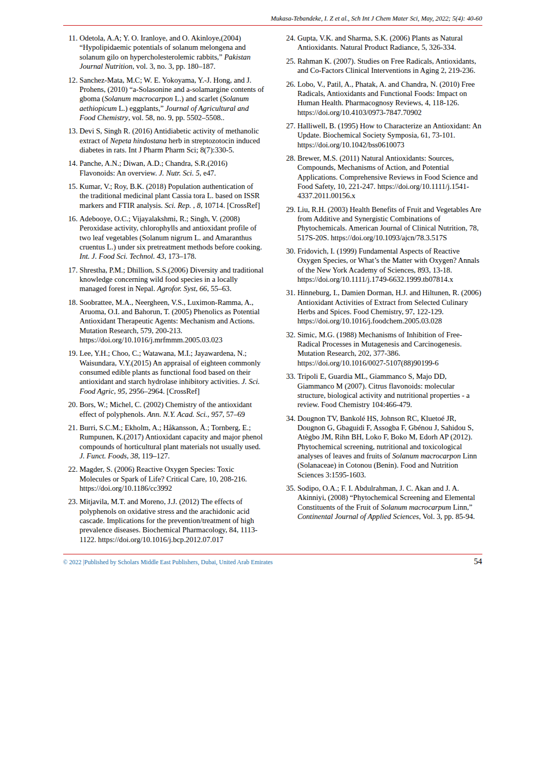Mukasa-Tebandeke, I. Z et al., Sch Int J Chem Mater Sci, May, 2022; 5(4): 40-60
Odetola, A.A; Y. O. Iranloye, and O. Akinloye,(2004) “Hypolipidaemic potentials of solanum melongena and solanum gilo on hypercholesterolemic rabbits,” Pakistan Journal Nutrition, vol. 3, no. 3, pp. 180–187.
Sanchez-Mata, M.C; W. E. Yokoyama, Y.-J. Hong, and J. Prohens, (2010) “a-Solasonine and a-solamargine contents of gboma (Solanum macrocarpon L.) and scarlet (Solanum aethiopicum L.) eggplants,” Journal of Agricultural and Food Chemistry, vol. 58, no. 9, pp. 5502–5508..
Devi S, Singh R. (2016) Antidiabetic activity of methanolic extract of Nepeta hindostana herb in streptozotocin induced diabetes in rats. Int J Pharm Pharm Sci; 8(7):330-5.
Panche, A.N.; Diwan, A.D.; Chandra, S.R.(2016) Flavonoids: An overview. J. Nutr. Sci. 5, e47.
Kumar, V.; Roy, B.K. (2018) Population authentication of the traditional medicinal plant Cassia tora L. based on ISSR markers and FTIR analysis. Sci. Rep. , 8, 10714. [CrossRef]
Adebooye, O.C.; Vijayalakshmi, R.; Singh, V. (2008) Peroxidase activity, chlorophylls and antioxidant profile of two leaf vegetables (Solanum nigrum L. and Amaranthus cruentus L.) under six pretreatment methods before cooking. Int. J. Food Sci. Technol. 43, 173–178.
Shrestha, P.M.; Dhillion, S.S.(2006) Diversity and traditional knowledge concerning wild food species in a locally managed forest in Nepal. Agrofor. Syst, 66, 55–63.
Soobrattee, M.A., Neergheen, V.S., Luximon-Ramma, A., Aruoma, O.I. and Bahorun, T. (2005) Phenolics as Potential Antioxidant Therapeutic Agents: Mechanism and Actions. Mutation Research, 579, 200-213. https://doi.org/10.1016/j.mrfmmm.2005.03.023
Lee, Y.H.; Choo, C.; Watawana, M.I.; Jayawardena, N.; Waisundara, V.Y.(2015) An appraisal of eighteen commonly consumed edible plants as functional food based on their antioxidant and starch hydrolase inhibitory activities. J. Sci. Food Agric, 95, 2956–2964. [CrossRef]
Bors, W.; Michel, C. (2002) Chemistry of the antioxidant effect of polyphenols. Ann. N.Y. Acad. Sci., 957, 57–69
Burri, S.C.M.; Ekholm, A.; Håkansson, Å.; Tornberg, E.; Rumpunen, K.(2017) Antioxidant capacity and major phenol compounds of horticultural plant materials not usually used. J. Funct. Foods, 38, 119–127.
Magder, S. (2006) Reactive Oxygen Species: Toxic Molecules or Spark of Life? Critical Care, 10, 208-216. https://doi.org/10.1186/cc3992
Mitjavila, M.T. and Moreno, J.J. (2012) The effects of polyphenols on oxidative stress and the arachidonic acid cascade. Implications for the prevention/treatment of high prevalence diseases. Biochemical Pharmacology, 84, 1113-1122. https://doi.org/10.1016/j.bcp.2012.07.017
Gupta, V.K. and Sharma, S.K. (2006) Plants as Natural Antioxidants. Natural Product Radiance, 5, 326-334.
Rahman K. (2007). Studies on Free Radicals, Antioxidants, and Co-Factors Clinical Interventions in Aging 2, 219-236.
Lobo, V., Patil, A., Phatak, A. and Chandra, N. (2010) Free Radicals, Antioxidants and Functional Foods: Impact on Human Health. Pharmacognosy Reviews, 4, 118-126. https://doi.org/10.4103/0973-7847.70902
Halliwell, B. (1995) How to Characterize an Antioxidant: An Update. Biochemical Society Symposia, 61, 73-101. https://doi.org/10.1042/bss0610073
Brewer, M.S. (2011) Natural Antioxidants: Sources, Compounds, Mechanisms of Action, and Potential Applications. Comprehensive Reviews in Food Science and Food Safety, 10, 221-247. https://doi.org/10.1111/j.1541-4337.2011.00156.x
Liu, R.H. (2003) Health Benefits of Fruit and Vegetables Are from Additive and Synergistic Combinations of Phytochemicals. American Journal of Clinical Nutrition, 78, 517S-20S. https://doi.org/10.1093/ajcn/78.3.517S
Fridovich, I. (1999) Fundamental Aspects of Reactive Oxygen Species, or What’s the Matter with Oxygen? Annals of the New York Academy of Sciences, 893, 13-18. https://doi.org/10.1111/j.1749-6632.1999.tb07814.x
Hinneburg, I., Damien Dorman, H.J. and Hiltunen, R. (2006) Antioxidant Activities of Extract from Selected Culinary Herbs and Spices. Food Chemistry, 97, 122-129. https://doi.org/10.1016/j.foodchem.2005.03.028
Simic, M.G. (1988) Mechanisms of Inhibition of Free-Radical Processes in Mutagenesis and Carcinogenesis. Mutation Research, 202, 377-386. https://doi.org/10.1016/0027-5107(88)90199-6
Tripoli E, Guardia ML, Giammanco S, Majo DD, Giammanco M (2007). Citrus flavonoids: molecular structure, biological activity and nutritional properties - a review. Food Chemistry 104:466-479.
Dougnon TV, Bankolé HS, Johnson RC, Kluetoé JR, Dougnon G, Gbaguidi F, Assogba F, Gbénou J, Sahidou S, Atègbo JM, Rihn BH, Loko F, Boko M, Edorh AP (2012). Phytochemical screening, nutritional and toxicological analyses of leaves and fruits of Solanum macrocarpon Linn (Solanaceae) in Cotonou (Benin). Food and Nutrition Sciences 3:1595-1603.
Sodipo, O.A.; F. I. Abdulrahman, J. C. Akan and J. A. Akinniyi, (2008) “Phytochemical Screening and Elemental Constituents of the Fruit of Solanum macrocarpum Linn,” Continental Journal of Applied Sciences, Vol. 3, pp. 85-94.
© 2022 |Published by Scholars Middle East Publishers, Dubai, United Arab Emirates 54